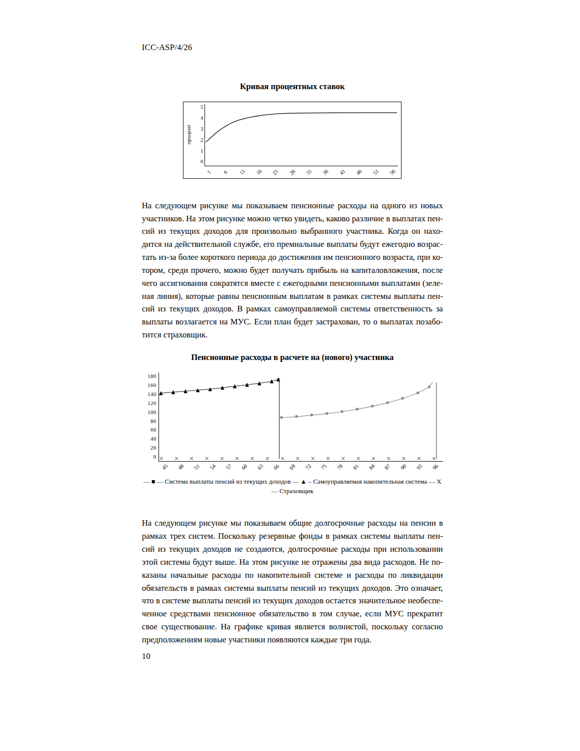ICC-ASP/4/26
Кривая процентных ставок
процент
5 4 3 2 1 0
1611162126313641465156
На следующем рисунке мы показываем пенсионные расходы на одного из новых участников. На этом рисунке можно четко увидеть, каково различие в выплатах пенсий из текущих доходов для произвольно выбранного участника. Когда он находится на действительной службе, его премиальные выплаты будут ежегодно возрастать из-за более короткого периода до достижения им пенсионного возраста, при котором, среди прочего, можно будет получать прибыль на капиталовложения, после чего ассигнования сократятся вместе с ежегодными пенсионными выплатами (зеленая линия), которые равны пенсионным выплатам в рамках системы выплаты пенсий из текущих доходов. В рамках самоуправляемой системы ответственность за выплаты возлагается на МУС. Если план будет застрахован, то о выплатах позаботится страховщик.
Пенсионные расходы в расчете на (нового) участника
180 160 140 120 100 80 60 40 20 0
454851545760636669727578818487909396
— ■ — Система выплаты пенсий из текущих доходов — ▲ – Самоуправляемая накопительная система — X— Страховщик
На следующем рисунке мы показываем общие долгосрочные расходы на пенсии в рамках трех систем. Поскольку резервные фонды в рамках системы выплаты пенсий из текущих доходов не создаются, долгосрочные расходы при использовании этой системы будут выше. На этом рисунке не отражены два вида расходов. Не показаны начальные расходы по накопительной системе и расходы по ликвидации обязательств в рамках системы выплаты пенсий из текущих доходов. Это означает, что в системе выплаты пенсий из текущих доходов остается значительное необеспеченное средствами пенсионное обязательство в том случае, если МУС прекратит свое существование. На графике кривая является волнистой, поскольку согласно предположениям новые участники появляются каждые три года.
10